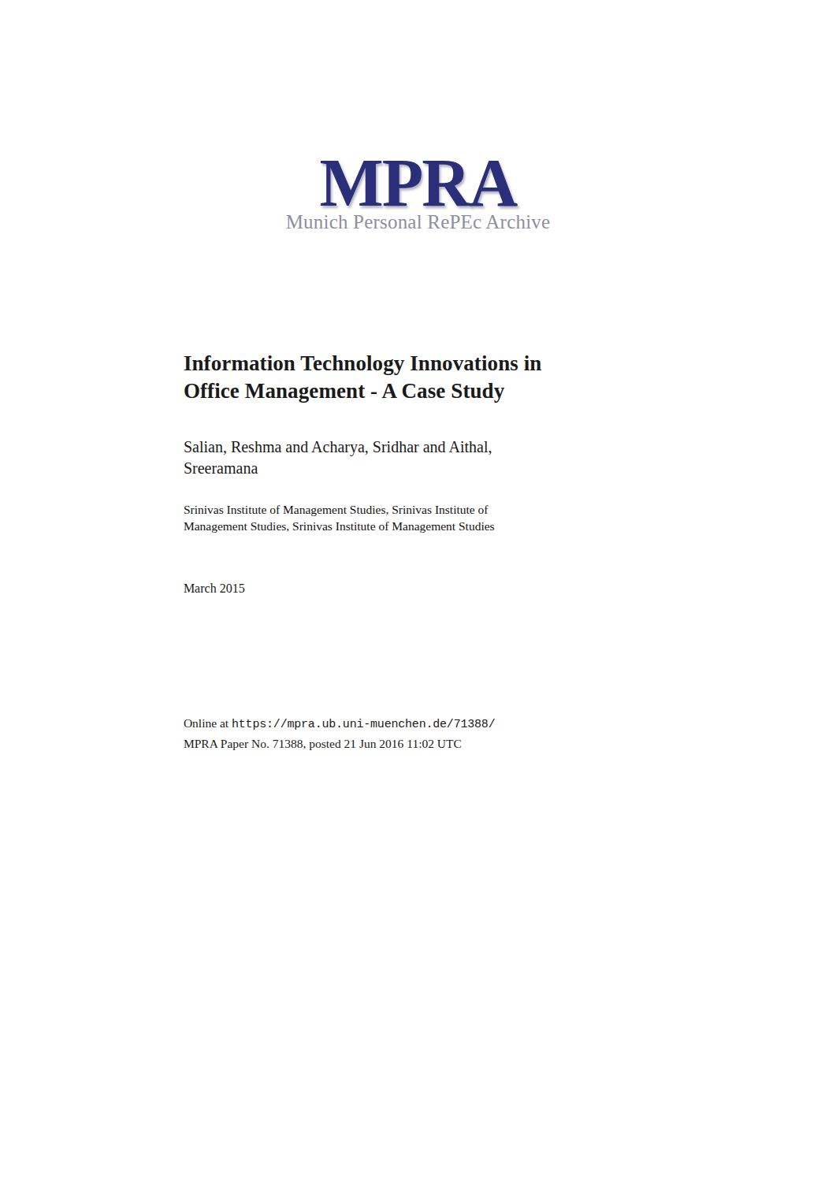MPRA
Munich Personal RePEc Archive
Information Technology Innovations in
Office Management - A Case Study
Salian, Reshma and Acharya, Sridhar and Aithal,
Sreeramana
Srinivas Institute of Management Studies, Srinivas Institute of
Management Studies, Srinivas Institute of Management Studies
March 2015
Online at https://mpra.ub.uni-muenchen.de/71388/
MPRA Paper No. 71388, posted 21 Jun 2016 11:02 UTC